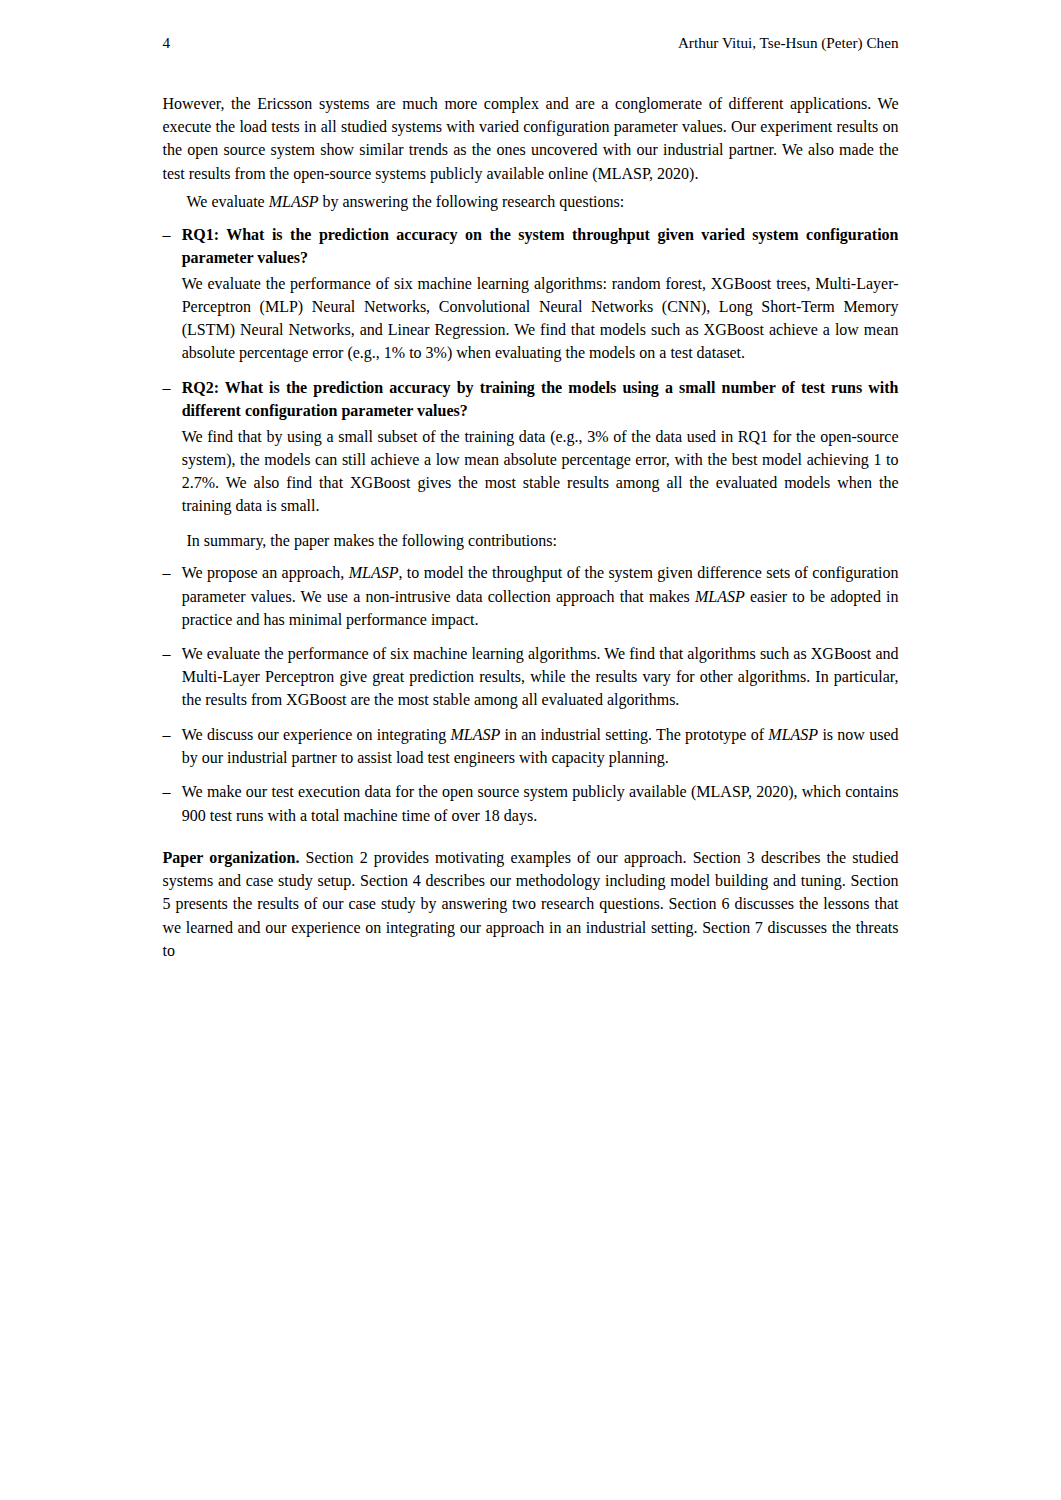4 Arthur Vitui, Tse-Hsun (Peter) Chen
However, the Ericsson systems are much more complex and are a conglomerate of different applications. We execute the load tests in all studied systems with varied configuration parameter values. Our experiment results on the open source system show similar trends as the ones uncovered with our industrial partner. We also made the test results from the open-source systems publicly available online (MLASP, 2020).
We evaluate MLASP by answering the following research questions:
RQ1: What is the prediction accuracy on the system throughput given varied system configuration parameter values?
We evaluate the performance of six machine learning algorithms: random forest, XGBoost trees, Multi-Layer-Perceptron (MLP) Neural Networks, Convolutional Neural Networks (CNN), Long Short-Term Memory (LSTM) Neural Networks, and Linear Regression. We find that models such as XGBoost achieve a low mean absolute percentage error (e.g., 1% to 3%) when evaluating the models on a test dataset.
RQ2: What is the prediction accuracy by training the models using a small number of test runs with different configuration parameter values?
We find that by using a small subset of the training data (e.g., 3% of the data used in RQ1 for the open-source system), the models can still achieve a low mean absolute percentage error, with the best model achieving 1 to 2.7%. We also find that XGBoost gives the most stable results among all the evaluated models when the training data is small.
In summary, the paper makes the following contributions:
We propose an approach, MLASP, to model the throughput of the system given difference sets of configuration parameter values. We use a non-intrusive data collection approach that makes MLASP easier to be adopted in practice and has minimal performance impact.
We evaluate the performance of six machine learning algorithms. We find that algorithms such as XGBoost and Multi-Layer Perceptron give great prediction results, while the results vary for other algorithms. In particular, the results from XGBoost are the most stable among all evaluated algorithms.
We discuss our experience on integrating MLASP in an industrial setting. The prototype of MLASP is now used by our industrial partner to assist load test engineers with capacity planning.
We make our test execution data for the open source system publicly available (MLASP, 2020), which contains 900 test runs with a total machine time of over 18 days.
Paper organization. Section 2 provides motivating examples of our approach. Section 3 describes the studied systems and case study setup. Section 4 describes our methodology including model building and tuning. Section 5 presents the results of our case study by answering two research questions. Section 6 discusses the lessons that we learned and our experience on integrating our approach in an industrial setting. Section 7 discusses the threats to